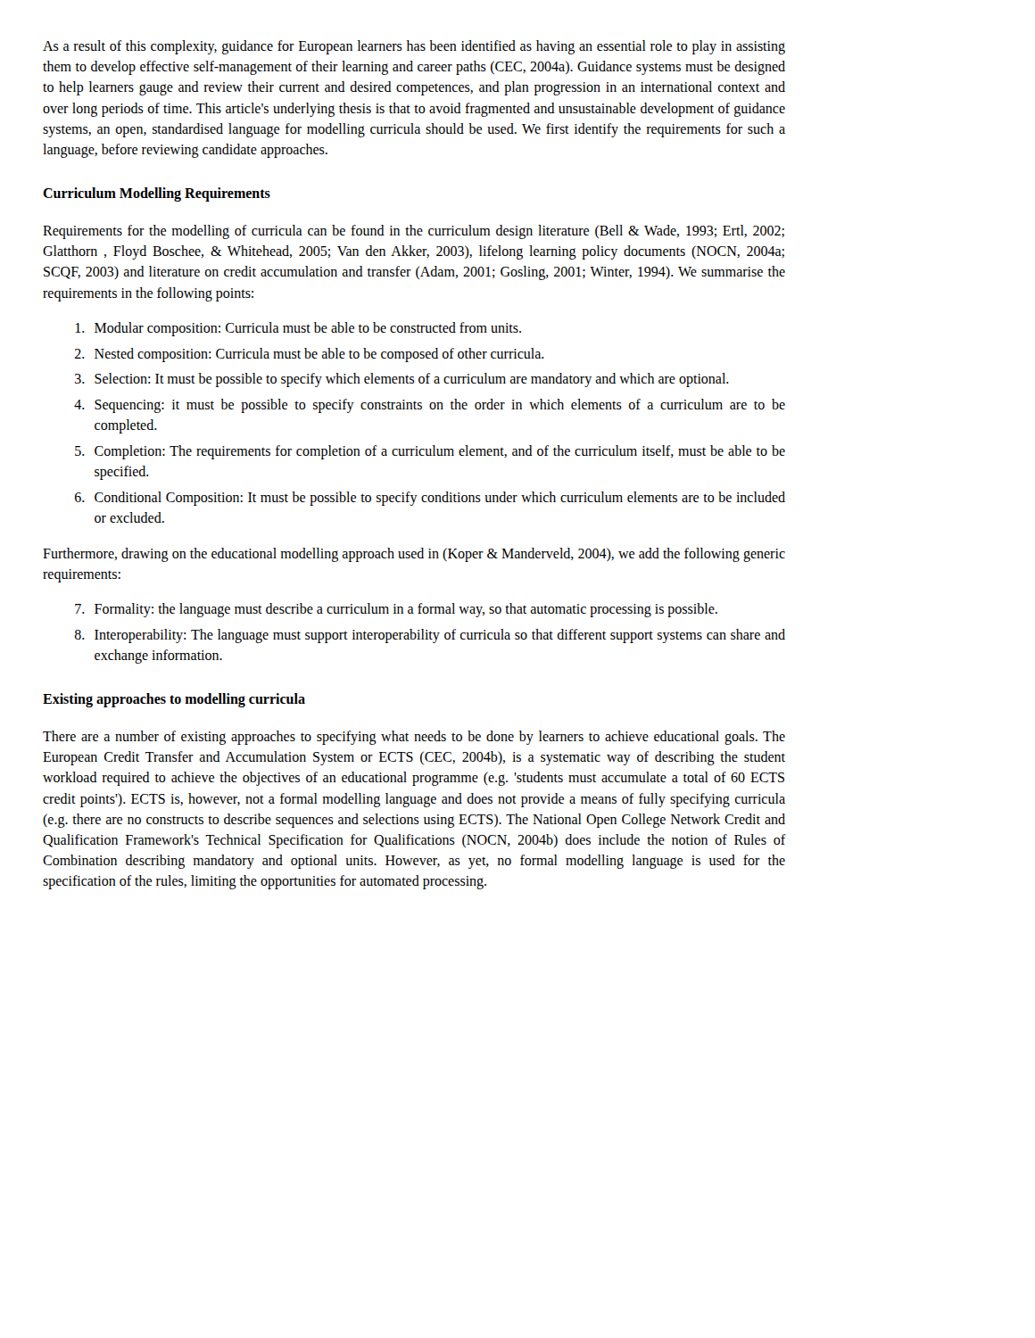As a result of this complexity, guidance for European learners has been identified as having an essential role to play in assisting them to develop effective self-management of their learning and career paths (CEC, 2004a). Guidance systems must be designed to help learners gauge and review their current and desired competences, and plan progression in an international context and over long periods of time. This article's underlying thesis is that to avoid fragmented and unsustainable development of guidance systems, an open, standardised language for modelling curricula should be used. We first identify the requirements for such a language, before reviewing candidate approaches.
Curriculum Modelling Requirements
Requirements for the modelling of curricula can be found in the curriculum design literature (Bell & Wade, 1993; Ertl, 2002; Glatthorn , Floyd Boschee, & Whitehead, 2005; Van den Akker, 2003), lifelong learning policy documents (NOCN, 2004a; SCQF, 2003) and literature on credit accumulation and transfer (Adam, 2001; Gosling, 2001; Winter, 1994). We summarise the requirements in the following points:
Modular composition: Curricula must be able to be constructed from units.
Nested composition: Curricula must be able to be composed of other curricula.
Selection: It must be possible to specify which elements of a curriculum are mandatory and which are optional.
Sequencing: it must be possible to specify constraints on the order in which elements of a curriculum are to be completed.
Completion: The requirements for completion of a curriculum element, and of the curriculum itself, must be able to be specified.
Conditional Composition: It must be possible to specify conditions under which curriculum elements are to be included or excluded.
Furthermore, drawing on the educational modelling approach used in (Koper & Manderveld, 2004), we add the following generic requirements:
Formality: the language must describe a curriculum in a formal way, so that automatic processing is possible.
Interoperability: The language must support interoperability of curricula so that different support systems can share and exchange information.
Existing approaches to modelling curricula
There are a number of existing approaches to specifying what needs to be done by learners to achieve educational goals. The European Credit Transfer and Accumulation System or ECTS (CEC, 2004b), is a systematic way of describing the student workload required to achieve the objectives of an educational programme (e.g. 'students must accumulate a total of 60 ECTS credit points'). ECTS is, however, not a formal modelling language and does not provide a means of fully specifying curricula (e.g. there are no constructs to describe sequences and selections using ECTS). The National Open College Network Credit and Qualification Framework's Technical Specification for Qualifications (NOCN, 2004b) does include the notion of Rules of Combination describing mandatory and optional units. However, as yet, no formal modelling language is used for the specification of the rules, limiting the opportunities for automated processing.